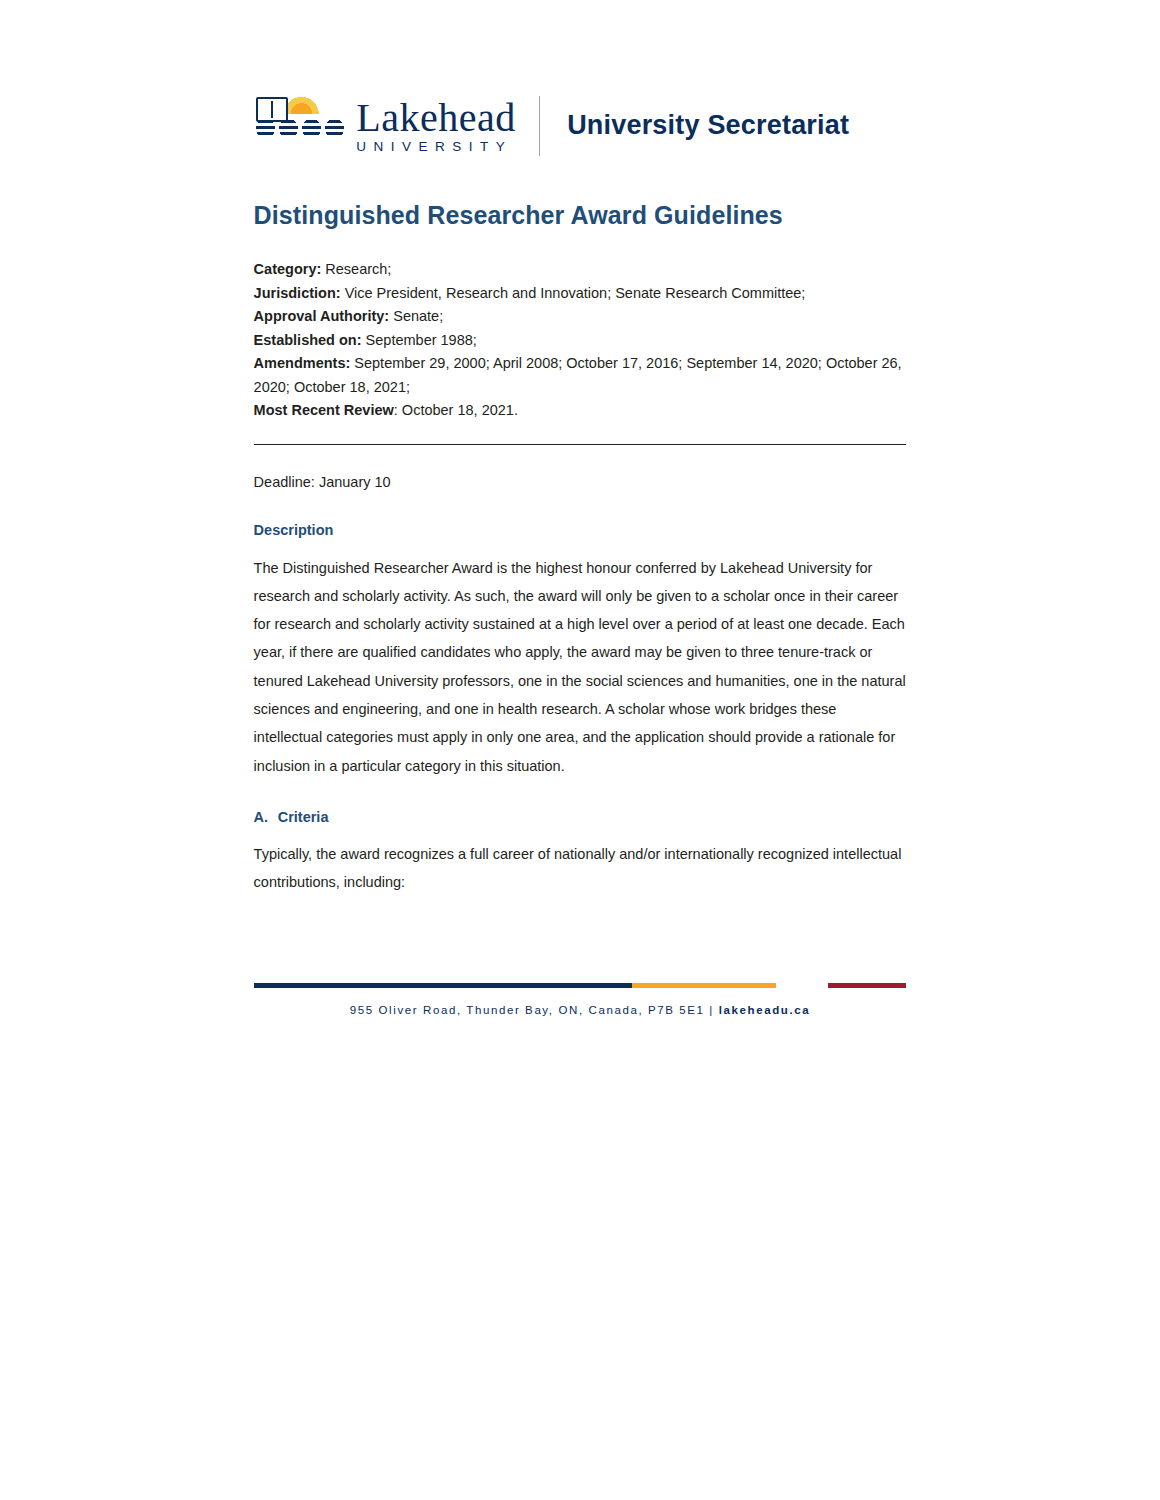Lakehead
UNIVERSITY
University Secretariat
Distinguished Researcher Award Guidelines
Category: Research;
Jurisdiction: Vice President, Research and Innovation; Senate Research Committee;
Approval Authority: Senate;
Established on: September 1988;
Amendments: September 29, 2000; April 2008; October 17, 2016; September 14, 2020; October 26, 2020; October 18, 2021;
Most Recent Review: October 18, 2021.
Deadline: January 10
Description
The Distinguished Researcher Award is the highest honour conferred by Lakehead University for research and scholarly activity. As such, the award will only be given to a scholar once in their career for research and scholarly activity sustained at a high level over a period of at least one decade. Each year, if there are qualified candidates who apply, the award may be given to three tenure-track or tenured Lakehead University professors, one in the social sciences and humanities, one in the natural sciences and engineering, and one in health research. A scholar whose work bridges these intellectual categories must apply in only one area, and the application should provide a rationale for inclusion in a particular category in this situation.
A. Criteria
Typically, the award recognizes a full career of nationally and/or internationally recognized intellectual contributions, including:
955 Oliver Road, Thunder Bay, ON, Canada, P7B 5E1 | lakeheadu.ca